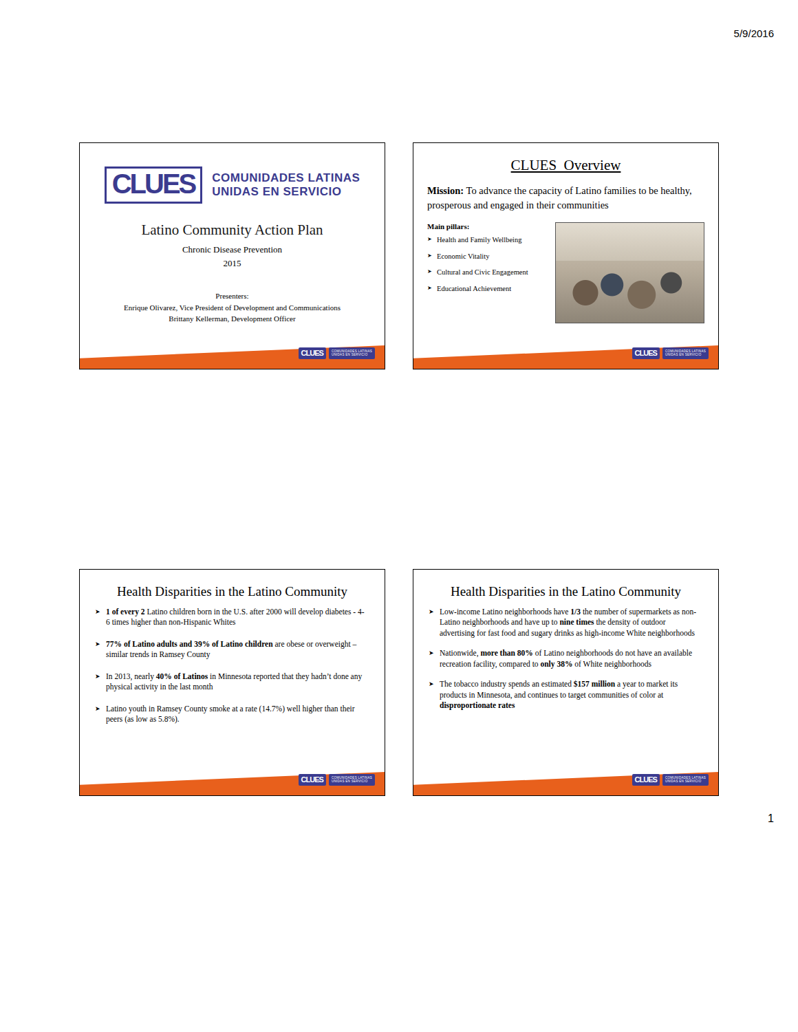5/9/2016
CLUES Comunidades Latinas
Unidas en Servicio
Latino Community Action Plan
Chronic Disease Prevention
2015
Presenters:
Enrique Olivarez, Vice President of Development and Communications
Brittany Kellerman, Development Officer
CLUES Comunidades Latinas
Unidas en Servicio
CLUES Overview
Mission: To advance the capacity of Latino families to be healthy, prosperous and engaged in their communities
Main pillars:
Health and Family Wellbeing
Economic Vitality
Cultural and Civic Engagement
Educational Achievement
CLUES Comunidades Latinas
Unidas en Servicio
Health Disparities in the Latino Community
1 of every 2 Latino children born in the U.S. after 2000 will develop diabetes - 4-6 times higher than non-Hispanic Whites
77% of Latino adults and 39% of Latino children are obese or overweight – similar trends in Ramsey County
In 2013, nearly 40% of Latinos in Minnesota reported that they hadn’t done any physical activity in the last month
Latino youth in Ramsey County smoke at a rate (14.7%) well higher than their peers (as low as 5.8%).
CLUES Comunidades Latinas
Unidas en Servicio
Health Disparities in the Latino Community
Low-income Latino neighborhoods have 1/3 the number of supermarkets as non-Latino neighborhoods and have up to nine times the density of outdoor advertising for fast food and sugary drinks as high-income White neighborhoods
Nationwide, more than 80% of Latino neighborhoods do not have an available recreation facility, compared to only 38% of White neighborhoods
The tobacco industry spends an estimated $157 million a year to market its products in Minnesota, and continues to target communities of color at disproportionate rates
CLUES Comunidades Latinas
Unidas en Servicio
1